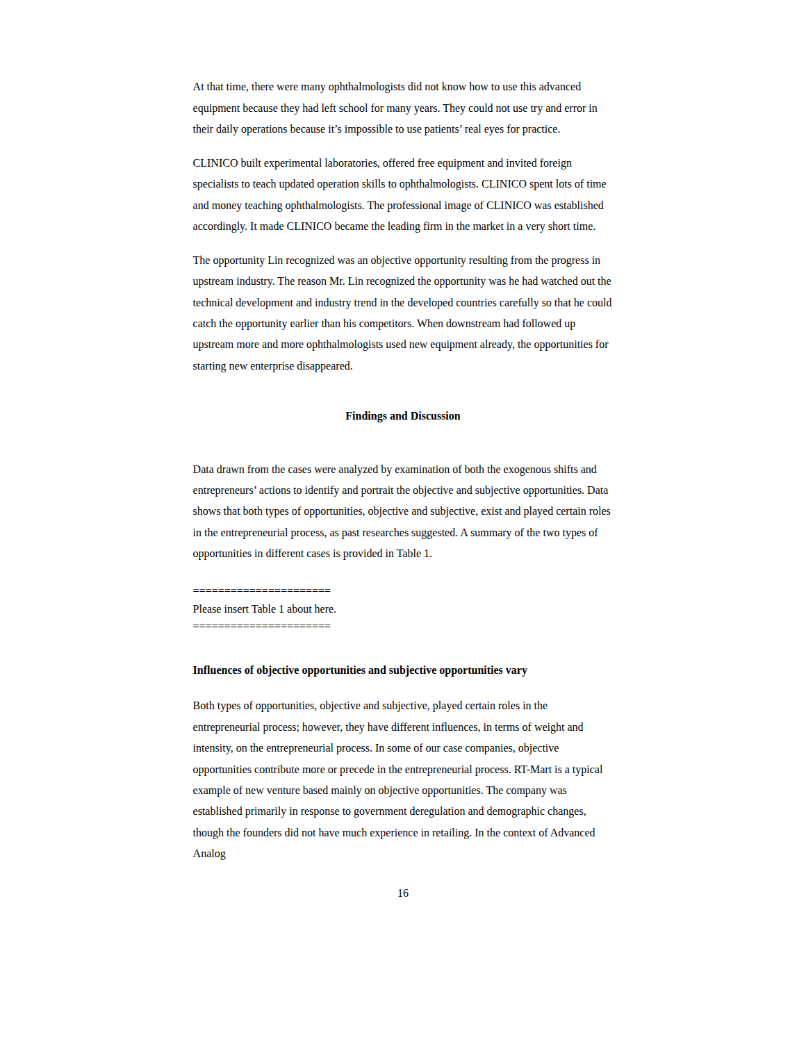At that time, there were many ophthalmologists did not know how to use this advanced equipment because they had left school for many years. They could not use try and error in their daily operations because it’s impossible to use patients’ real eyes for practice.
CLINICO built experimental laboratories, offered free equipment and invited foreign specialists to teach updated operation skills to ophthalmologists. CLINICO spent lots of time and money teaching ophthalmologists. The professional image of CLINICO was established accordingly. It made CLINICO became the leading firm in the market in a very short time.
The opportunity Lin recognized was an objective opportunity resulting from the progress in upstream industry. The reason Mr. Lin recognized the opportunity was he had watched out the technical development and industry trend in the developed countries carefully so that he could catch the opportunity earlier than his competitors. When downstream had followed up upstream more and more ophthalmologists used new equipment already, the opportunities for starting new enterprise disappeared.
Findings and Discussion
Data drawn from the cases were analyzed by examination of both the exogenous shifts and entrepreneurs’ actions to identify and portrait the objective and subjective opportunities. Data shows that both types of opportunities, objective and subjective, exist and played certain roles in the entrepreneurial process, as past researches suggested. A summary of the two types of opportunities in different cases is provided in Table 1.
======================
Please insert Table 1 about here.
======================
Influences of objective opportunities and subjective opportunities vary
Both types of opportunities, objective and subjective, played certain roles in the entrepreneurial process; however, they have different influences, in terms of weight and intensity, on the entrepreneurial process. In some of our case companies, objective opportunities contribute more or precede in the entrepreneurial process. RT-Mart is a typical example of new venture based mainly on objective opportunities. The company was established primarily in response to government deregulation and demographic changes, though the founders did not have much experience in retailing. In the context of Advanced Analog
16